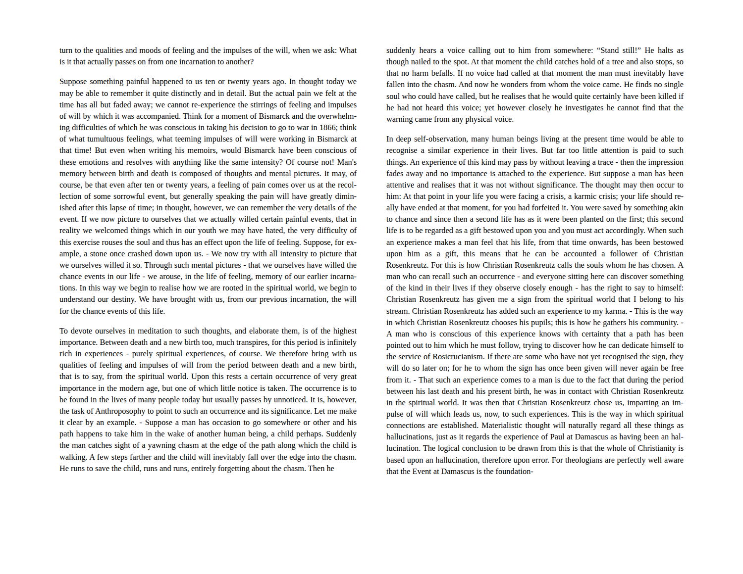turn to the qualities and moods of feeling and the impulses of the will, when we ask: What is it that actually passes on from one incarnation to another?
Suppose something painful happened to us ten or twenty years ago. In thought today we may be able to remember it quite distinctly and in detail. But the actual pain we felt at the time has all but faded away; we cannot re-experience the stirrings of feeling and impulses of will by which it was accompanied. Think for a moment of Bismarck and the overwhelming difficulties of which he was conscious in taking his decision to go to war in 1866; think of what tumultuous feelings, what teeming impulses of will were working in Bismarck at that time! But even when writing his memoirs, would Bismarck have been conscious of these emotions and resolves with anything like the same intensity? Of course not! Man's memory between birth and death is composed of thoughts and mental pictures. It may, of course, be that even after ten or twenty years, a feeling of pain comes over us at the recollection of some sorrowful event, but generally speaking the pain will have greatly diminished after this lapse of time; in thought, however, we can remember the very details of the event. If we now picture to ourselves that we actually willed certain painful events, that in reality we welcomed things which in our youth we may have hated, the very difficulty of this exercise rouses the soul and thus has an effect upon the life of feeling. Suppose, for example, a stone once crashed down upon us. - We now try with all intensity to picture that we ourselves willed it so. Through such mental pictures - that we ourselves have willed the chance events in our life - we arouse, in the life of feeling, memory of our earlier incarnations. In this way we begin to realise how we are rooted in the spiritual world, we begin to understand our destiny. We have brought with us, from our previous incarnation, the will for the chance events of this life.
To devote ourselves in meditation to such thoughts, and elaborate them, is of the highest importance. Between death and a new birth too, much transpires, for this period is infinitely rich in experiences - purely spiritual experiences, of course. We therefore bring with us qualities of feeling and impulses of will from the period between death and a new birth, that is to say, from the spiritual world. Upon this rests a certain occurrence of very great importance in the modern age, but one of which little notice is taken. The occurrence is to be found in the lives of many people today but usually passes by unnoticed. It is, however, the task of Anthroposophy to point to such an occurrence and its significance. Let me make it clear by an example. - Suppose a man has occasion to go somewhere or other and his path happens to take him in the wake of another human being, a child perhaps. Suddenly the man catches sight of a yawning chasm at the edge of the path along which the child is walking. A few steps farther and the child will inevitably fall over the edge into the chasm. He runs to save the child, runs and runs, entirely forgetting about the chasm. Then he
suddenly hears a voice calling out to him from somewhere: “Stand still!” He halts as though nailed to the spot. At that moment the child catches hold of a tree and also stops, so that no harm befalls. If no voice had called at that moment the man must inevitably have fallen into the chasm. And now he wonders from whom the voice came. He finds no single soul who could have called, but he realises that he would quite certainly have been killed if he had not heard this voice; yet however closely he investigates he cannot find that the warning came from any physical voice.
In deep self-observation, many human beings living at the present time would be able to recognise a similar experience in their lives. But far too little attention is paid to such things. An experience of this kind may pass by without leaving a trace - then the impression fades away and no importance is attached to the experience. But suppose a man has been attentive and realises that it was not without significance. The thought may then occur to him: At that point in your life you were facing a crisis, a karmic crisis; your life should really have ended at that moment, for you had forfeited it. You were saved by something akin to chance and since then a second life has as it were been planted on the first; this second life is to be regarded as a gift bestowed upon you and you must act accordingly. When such an experience makes a man feel that his life, from that time onwards, has been bestowed upon him as a gift, this means that he can be accounted a follower of Christian Rosenkreutz. For this is how Christian Rosenkreutz calls the souls whom he has chosen. A man who can recall such an occurrence - and everyone sitting here can discover something of the kind in their lives if they observe closely enough - has the right to say to himself: Christian Rosenkreutz has given me a sign from the spiritual world that I belong to his stream. Christian Rosenkreutz has added such an experience to my karma. - This is the way in which Christian Rosenkreutz chooses his pupils; this is how he gathers his community. - A man who is conscious of this experience knows with certainty that a path has been pointed out to him which he must follow, trying to discover how he can dedicate himself to the service of Rosicrucianism. If there are some who have not yet recognised the sign, they will do so later on; for he to whom the sign has once been given will never again be free from it. - That such an experience comes to a man is due to the fact that during the period between his last death and his present birth, he was in contact with Christian Rosenkreutz in the spiritual world. It was then that Christian Rosenkreutz chose us, imparting an impulse of will which leads us, now, to such experiences. This is the way in which spiritual connections are established. Materialistic thought will naturally regard all these things as hallucinations, just as it regards the experience of Paul at Damascus as having been an hallucination. The logical conclusion to be drawn from this is that the whole of Christianity is based upon an hallucination, therefore upon error. For theologians are perfectly well aware that the Event at Damascus is the foundation-